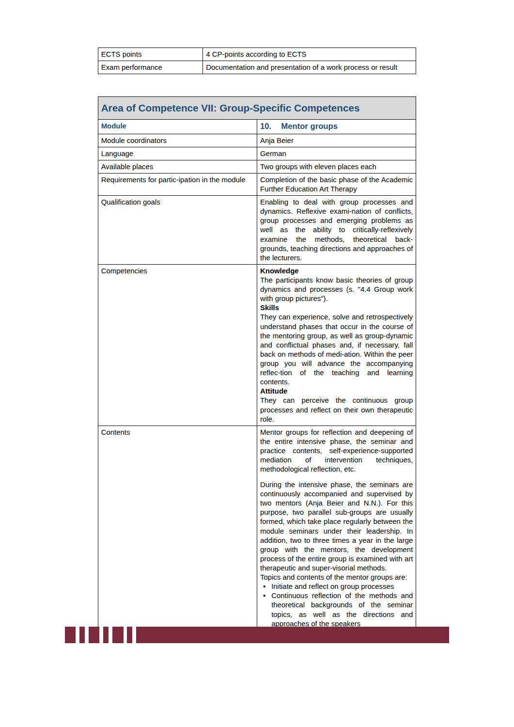| ECTS points | 4 CP-points according to ECTS |
| Exam performance | Documentation and presentation of a work process or result |
| Area of Competence VII: Group-Specific Competences |
| Module | 10. Mentor groups |
| Module coordinators | Anja Beier |
| Language | German |
| Available places | Two groups with eleven places each |
| Requirements for partic-ipation in the module | Completion of the basic phase of the Academic Further Education Art Therapy |
| Qualification goals | Enabling to deal with group processes and dynamics. Reflexive exami-nation of conflicts, group processes and emerging problems as well as the ability to critically-reflexively examine the methods, theoretical back-grounds, teaching directions and approaches of the lecturers. |
| Competencies | Knowledge The participants know basic theories of group dynamics and processes (s. "4.4 Group work with group pictures"). Skills They can experience, solve and retrospectively understand phases that occur in the course of the mentoring group, as well as group-dynamic and conflictual phases and, if necessary, fall back on methods of medi-ation. Within the peer group you will advance the accompanying reflec-tion of the teaching and learning contents. Attitude They can perceive the continuous group processes and reflect on their own therapeutic role. |
| Contents | Mentor groups for reflection and deepening of the entire intensive phase, the seminar and practice contents, self-experience-supported mediation of intervention techniques, methodological reflection, etc. During the intensive phase, the seminars are continuously accompanied and supervised by two mentors (Anja Beier and N.N.). For this purpose, two parallel sub-groups are usually formed, which take place regularly between the module seminars under their leadership. In addition, two to three times a year in the large group with the mentors, the development process of the entire group is examined with art therapeutic and super-visorial methods. Topics and contents of the mentor groups are: Initiate and reflect on group processes Continuous reflection of the methods and theoretical backgrounds of the seminar topics, as well as the directions and approaches of the speakers |
Page 24 of 27